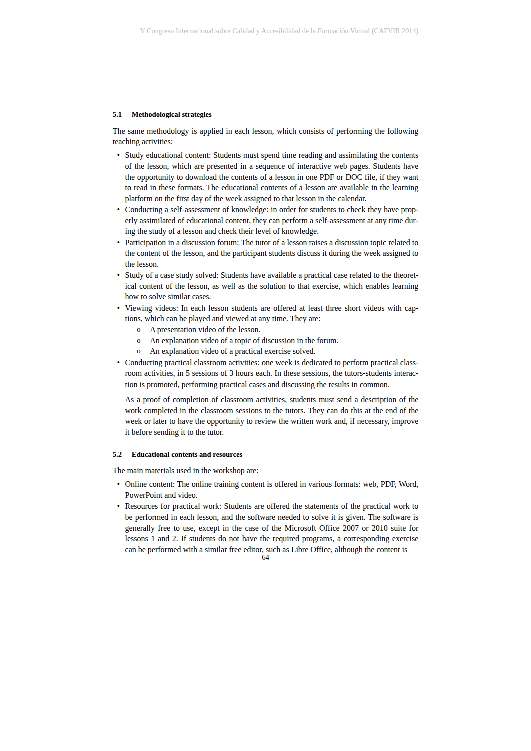V Congreso Internacional sobre Calidad y Accesibilidad de la Formación Virtual (CAFVIR 2014)
5.1 Methodological strategies
The same methodology is applied in each lesson, which consists of performing the following teaching activities:
Study educational content: Students must spend time reading and assimilating the contents of the lesson, which are presented in a sequence of interactive web pages. Students have the opportunity to download the contents of a lesson in one PDF or DOC file, if they want to read in these formats. The educational contents of a lesson are available in the learning platform on the first day of the week assigned to that lesson in the calendar.
Conducting a self-assessment of knowledge: in order for students to check they have properly assimilated of educational content, they can perform a self-assessment at any time during the study of a lesson and check their level of knowledge.
Participation in a discussion forum: The tutor of a lesson raises a discussion topic related to the content of the lesson, and the participant students discuss it during the week assigned to the lesson.
Study of a case study solved: Students have available a practical case related to the theoretical content of the lesson, as well as the solution to that exercise, which enables learning how to solve similar cases.
Viewing videos: In each lesson students are offered at least three short videos with captions, which can be played and viewed at any time. They are:
A presentation video of the lesson.
An explanation video of a topic of discussion in the forum.
An explanation video of a practical exercise solved.
Conducting practical classroom activities: one week is dedicated to perform practical classroom activities, in 5 sessions of 3 hours each. In these sessions, the tutors-students interaction is promoted, performing practical cases and discussing the results in common.
As a proof of completion of classroom activities, students must send a description of the work completed in the classroom sessions to the tutors. They can do this at the end of the week or later to have the opportunity to review the written work and, if necessary, improve it before sending it to the tutor.
5.2 Educational contents and resources
The main materials used in the workshop are:
Online content: The online training content is offered in various formats: web, PDF, Word, PowerPoint and video.
Resources for practical work: Students are offered the statements of the practical work to be performed in each lesson, and the software needed to solve it is given. The software is generally free to use, except in the case of the Microsoft Office 2007 or 2010 suite for lessons 1 and 2. If students do not have the required programs, a corresponding exercise can be performed with a similar free editor, such as Libre Office, although the content is
64